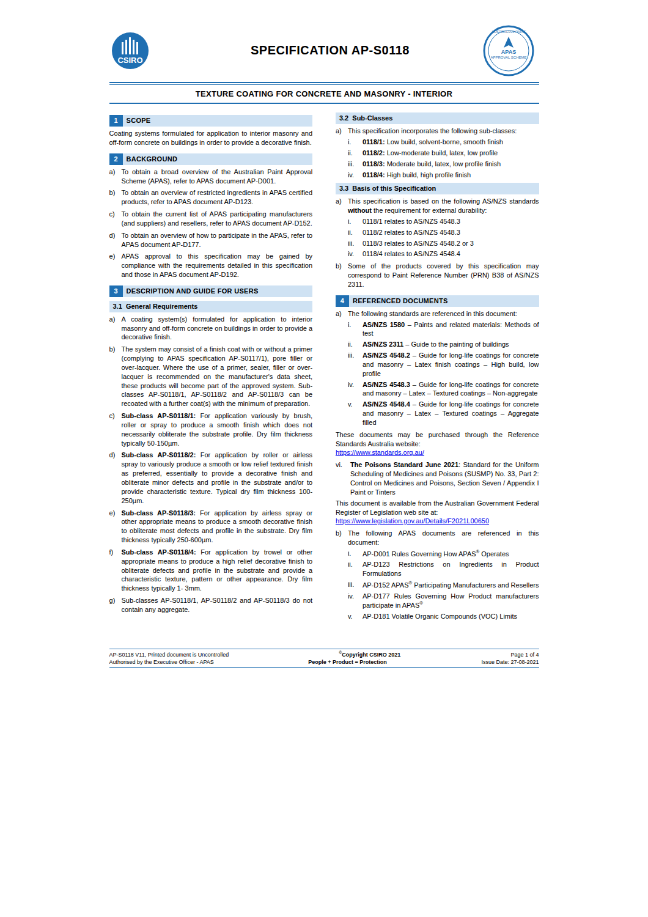CSIRO
SPECIFICATION AP-S0118
AUSTRALIAN PAINT APPROVAL SCHEME APAS
TEXTURE COATING FOR CONCRETE AND MASONRY - INTERIOR
1
SCOPE
Coating systems formulated for application to interior masonry and off-form concrete on buildings in order to provide a decorative finish.
2
BACKGROUND
To obtain a broad overview of the Australian Paint Approval Scheme (APAS), refer to APAS document AP-D001.
To obtain an overview of restricted ingredients in APAS certified products, refer to APAS document AP-D123.
To obtain the current list of APAS participating manufacturers (and suppliers) and resellers, refer to APAS document AP-D152.
To obtain an overview of how to participate in the APAS, refer to APAS document AP-D177.
APAS approval to this specification may be gained by compliance with the requirements detailed in this specification and those in APAS document AP-D192.
3
DESCRIPTION AND GUIDE FOR USERS
3.1 General Requirements
A coating system(s) formulated for application to interior masonry and off-form concrete on buildings in order to provide a decorative finish.
The system may consist of a finish coat with or without a primer (complying to APAS specification AP-S0117/1), pore filler or over-lacquer. Where the use of a primer, sealer, filler or over-lacquer is recommended on the manufacturer's data sheet, these products will become part of the approved system. Sub-classes AP-S0118/1, AP-S0118/2 and AP-S0118/3 can be recoated with a further coat(s) with the minimum of preparation.
Sub-class AP-S0118/1: For application variously by brush, roller or spray to produce a smooth finish which does not necessarily obliterate the substrate profile. Dry film thickness typically 50-150µm.
Sub-class AP-S0118/2: For application by roller or airless spray to variously produce a smooth or low relief textured finish as preferred, essentially to provide a decorative finish and obliterate minor defects and profile in the substrate and/or to provide characteristic texture. Typical dry film thickness 100-250µm.
Sub-class AP-S0118/3: For application by airless spray or other appropriate means to produce a smooth decorative finish to obliterate most defects and profile in the substrate. Dry film thickness typically 250-600µm.
Sub-class AP-S0118/4: For application by trowel or other appropriate means to produce a high relief decorative finish to obliterate defects and profile in the substrate and provide a characteristic texture, pattern or other appearance. Dry film thickness typically 1- 3mm.
Sub-classes AP-S0118/1, AP-S0118/2 and AP-S0118/3 do not contain any aggregate.
3.2 Sub-Classes
This specification incorporates the following sub-classes:
0118/1: Low build, solvent-borne, smooth finish
0118/2: Low-moderate build, latex, low profile
0118/3: Moderate build, latex, low profile finish
0118/4: High build, high profile finish
3.3 Basis of this Specification
This specification is based on the following AS/NZS standards without the requirement for external durability:
0118/1 relates to AS/NZS 4548.3
0118/2 relates to AS/NZS 4548.3
0118/3 relates to AS/NZS 4548.2 or 3
0118/4 relates to AS/NZS 4548.4
Some of the products covered by this specification may correspond to Paint Reference Number (PRN) B38 of AS/NZS 2311.
4
REFERENCED DOCUMENTS
The following standards are referenced in this document:
AS/NZS 1580 – Paints and related materials: Methods of test
AS/NZS 2311 – Guide to the painting of buildings
AS/NZS 4548.2 – Guide for long-life coatings for concrete and masonry – Latex finish coatings – High build, low profile
AS/NZS 4548.3 – Guide for long-life coatings for concrete and masonry – Latex – Textured coatings – Non-aggregate
AS/NZS 4548.4 – Guide for long-life coatings for concrete and masonry – Latex – Textured coatings – Aggregate filled
These documents may be purchased through the Reference Standards Australia website:
https://www.standards.org.au/
The Poisons Standard June 2021: Standard for the Uniform Scheduling of Medicines and Poisons (SUSMP) No. 33, Part 2: Control on Medicines and Poisons, Section Seven / Appendix I Paint or Tinters
This document is available from the Australian Government Federal Register of Legislation web site at:
https://www.legislation.gov.au/Details/F2021L00650
The following APAS documents are referenced in this document:
AP-D001 Rules Governing How APAS® Operates
AP-D123 Restrictions on Ingredients in Product Formulations
AP-D152 APAS® Participating Manufacturers and Resellers
AP-D177 Rules Governing How Product manufacturers participate in APAS®
AP-D181 Volatile Organic Compounds (VOC) Limits
AP-S0118 V11, Printed document is Uncontrolled
©Copyright CSIRO 2021
Page 1 of 4
Authorised by the Executive Officer - APAS
People + Product = Protection
Issue Date: 27-08-2021